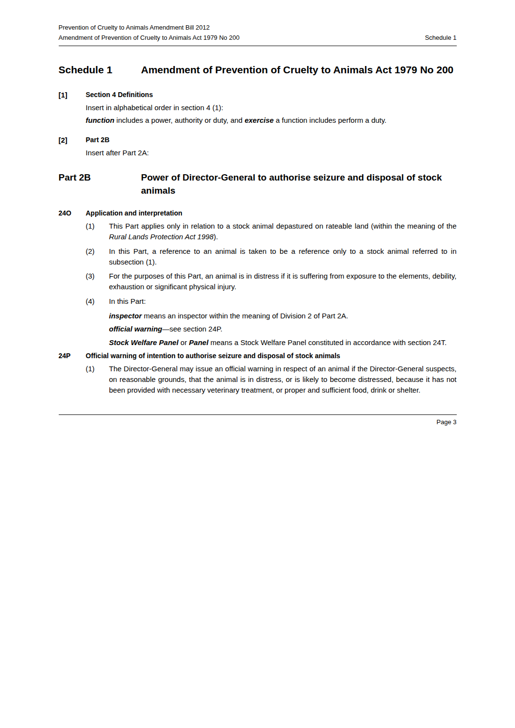Prevention of Cruelty to Animals Amendment Bill 2012
Amendment of Prevention of Cruelty to Animals Act 1979 No 200
Schedule 1
Schedule 1
Amendment of Prevention of Cruelty to Animals Act 1979 No 200
[1]
Section 4 Definitions
Insert in alphabetical order in section 4 (1):
function includes a power, authority or duty, and exercise a function includes perform a duty.
[2]
Part 2B
Insert after Part 2A:
Part 2B
Power of Director-General to authorise seizure and disposal of stock animals
24O
Application and interpretation
(1)
This Part applies only in relation to a stock animal depastured on rateable land (within the meaning of the Rural Lands Protection Act 1998).
(2)
In this Part, a reference to an animal is taken to be a reference only to a stock animal referred to in subsection (1).
(3)
For the purposes of this Part, an animal is in distress if it is suffering from exposure to the elements, debility, exhaustion or significant physical injury.
(4)
In this Part:
inspector means an inspector within the meaning of Division 2 of Part 2A.
official warning—see section 24P.
Stock Welfare Panel or Panel means a Stock Welfare Panel constituted in accordance with section 24T.
24P
Official warning of intention to authorise seizure and disposal of stock animals
(1)
The Director-General may issue an official warning in respect of an animal if the Director-General suspects, on reasonable grounds, that the animal is in distress, or is likely to become distressed, because it has not been provided with necessary veterinary treatment, or proper and sufficient food, drink or shelter.
Page 3